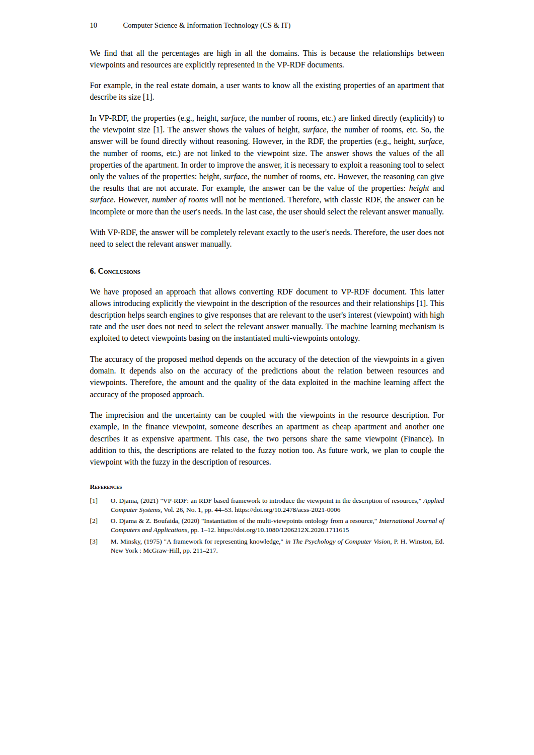10 Computer Science & Information Technology (CS & IT)
We find that all the percentages are high in all the domains. This is because the relationships between viewpoints and resources are explicitly represented in the VP-RDF documents.
For example, in the real estate domain, a user wants to know all the existing properties of an apartment that describe its size [1].
In VP-RDF, the properties (e.g., height, surface, the number of rooms, etc.) are linked directly (explicitly) to the viewpoint size [1]. The answer shows the values of height, surface, the number of rooms, etc. So, the answer will be found directly without reasoning. However, in the RDF, the properties (e.g., height, surface, the number of rooms, etc.) are not linked to the viewpoint size. The answer shows the values of the all properties of the apartment. In order to improve the answer, it is necessary to exploit a reasoning tool to select only the values of the properties: height, surface, the number of rooms, etc. However, the reasoning can give the results that are not accurate. For example, the answer can be the value of the properties: height and surface. However, number of rooms will not be mentioned. Therefore, with classic RDF, the answer can be incomplete or more than the user's needs. In the last case, the user should select the relevant answer manually.
With VP-RDF, the answer will be completely relevant exactly to the user's needs. Therefore, the user does not need to select the relevant answer manually.
6. Conclusions
We have proposed an approach that allows converting RDF document to VP-RDF document. This latter allows introducing explicitly the viewpoint in the description of the resources and their relationships [1]. This description helps search engines to give responses that are relevant to the user's interest (viewpoint) with high rate and the user does not need to select the relevant answer manually. The machine learning mechanism is exploited to detect viewpoints basing on the instantiated multi-viewpoints ontology.
The accuracy of the proposed method depends on the accuracy of the detection of the viewpoints in a given domain. It depends also on the accuracy of the predictions about the relation between resources and viewpoints. Therefore, the amount and the quality of the data exploited in the machine learning affect the accuracy of the proposed approach.
The imprecision and the uncertainty can be coupled with the viewpoints in the resource description. For example, in the finance viewpoint, someone describes an apartment as cheap apartment and another one describes it as expensive apartment. This case, the two persons share the same viewpoint (Finance). In addition to this, the descriptions are related to the fuzzy notion too. As future work, we plan to couple the viewpoint with the fuzzy in the description of resources.
References
[1] O. Djama, (2021) "VP-RDF: an RDF based framework to introduce the viewpoint in the description of resources," Applied Computer Systems, Vol. 26, No. 1, pp. 44–53. https://doi.org/10.2478/acss-2021-0006
[2] O. Djama & Z. Boufaida, (2020) "Instantiation of the multi-viewpoints ontology from a resource," International Journal of Computers and Applications, pp. 1–12. https://doi.org/10.1080/1206212X.2020.1711615
[3] M. Minsky, (1975) "A framework for representing knowledge," in The Psychology of Computer Vision, P. H. Winston, Ed. New York : McGraw-Hill, pp. 211–217.